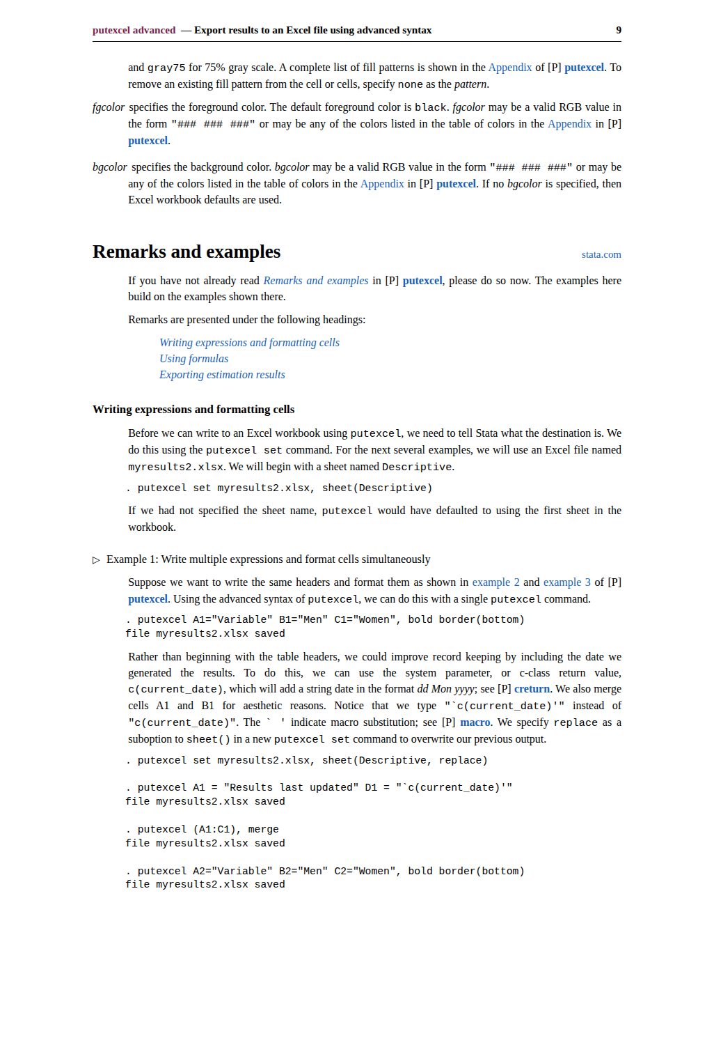putexcel advanced — Export results to an Excel file using advanced syntax 9
and gray75 for 75% gray scale. A complete list of fill patterns is shown in the Appendix of [P] putexcel. To remove an existing fill pattern from the cell or cells, specify none as the pattern.
fgcolor
specifies the foreground color. The default foreground color is black. fgcolor may be a valid RGB value in the form "### ### ###" or may be any of the colors listed in the table of colors in the Appendix in [P] putexcel.
bgcolor
specifies the background color. bgcolor may be a valid RGB value in the form "### ### ###" or may be any of the colors listed in the table of colors in the Appendix in [P] putexcel. If no bgcolor is specified, then Excel workbook defaults are used.
Remarks and examples stata.com
If you have not already read Remarks and examples in [P] putexcel, please do so now. The examples here build on the examples shown there.
Remarks are presented under the following headings:
Writing expressions and formatting cells Using formulas Exporting estimation results
Writing expressions and formatting cells
Before we can write to an Excel workbook using putexcel, we need to tell Stata what the destination is. We do this using the putexcel set command. For the next several examples, we will use an Excel file named myresults2.xlsx. We will begin with a sheet named Descriptive.
. putexcel set myresults2.xlsx, sheet(Descriptive)
If we had not specified the sheet name, putexcel would have defaulted to using the first sheet in the workbook.
▷ Example 1: Write multiple expressions and format cells simultaneously
Suppose we want to write the same headers and format them as shown in example 2 and example 3 of [P] putexcel. Using the advanced syntax of putexcel, we can do this with a single putexcel command.
. putexcel A1="Variable" B1="Men" C1="Women", bold border(bottom)
file myresults2.xlsx saved
Rather than beginning with the table headers, we could improve record keeping by including the date we generated the results. To do this, we can use the system parameter, or c-class return value, c(current_date), which will add a string date in the format dd Mon yyyy; see [P] creturn. We also merge cells A1 and B1 for aesthetic reasons. Notice that we type "`c(current_date)'" instead of "c(current_date)". The ` ' indicate macro substitution; see [P] macro. We specify replace as a suboption to sheet() in a new putexcel set command to overwrite our previous output.
. putexcel set myresults2.xlsx, sheet(Descriptive, replace)

. putexcel A1 = "Results last updated" D1 = "`c(current_date)'"
file myresults2.xlsx saved

. putexcel (A1:C1), merge
file myresults2.xlsx saved

. putexcel A2="Variable" B2="Men" C2="Women", bold border(bottom)
file myresults2.xlsx saved